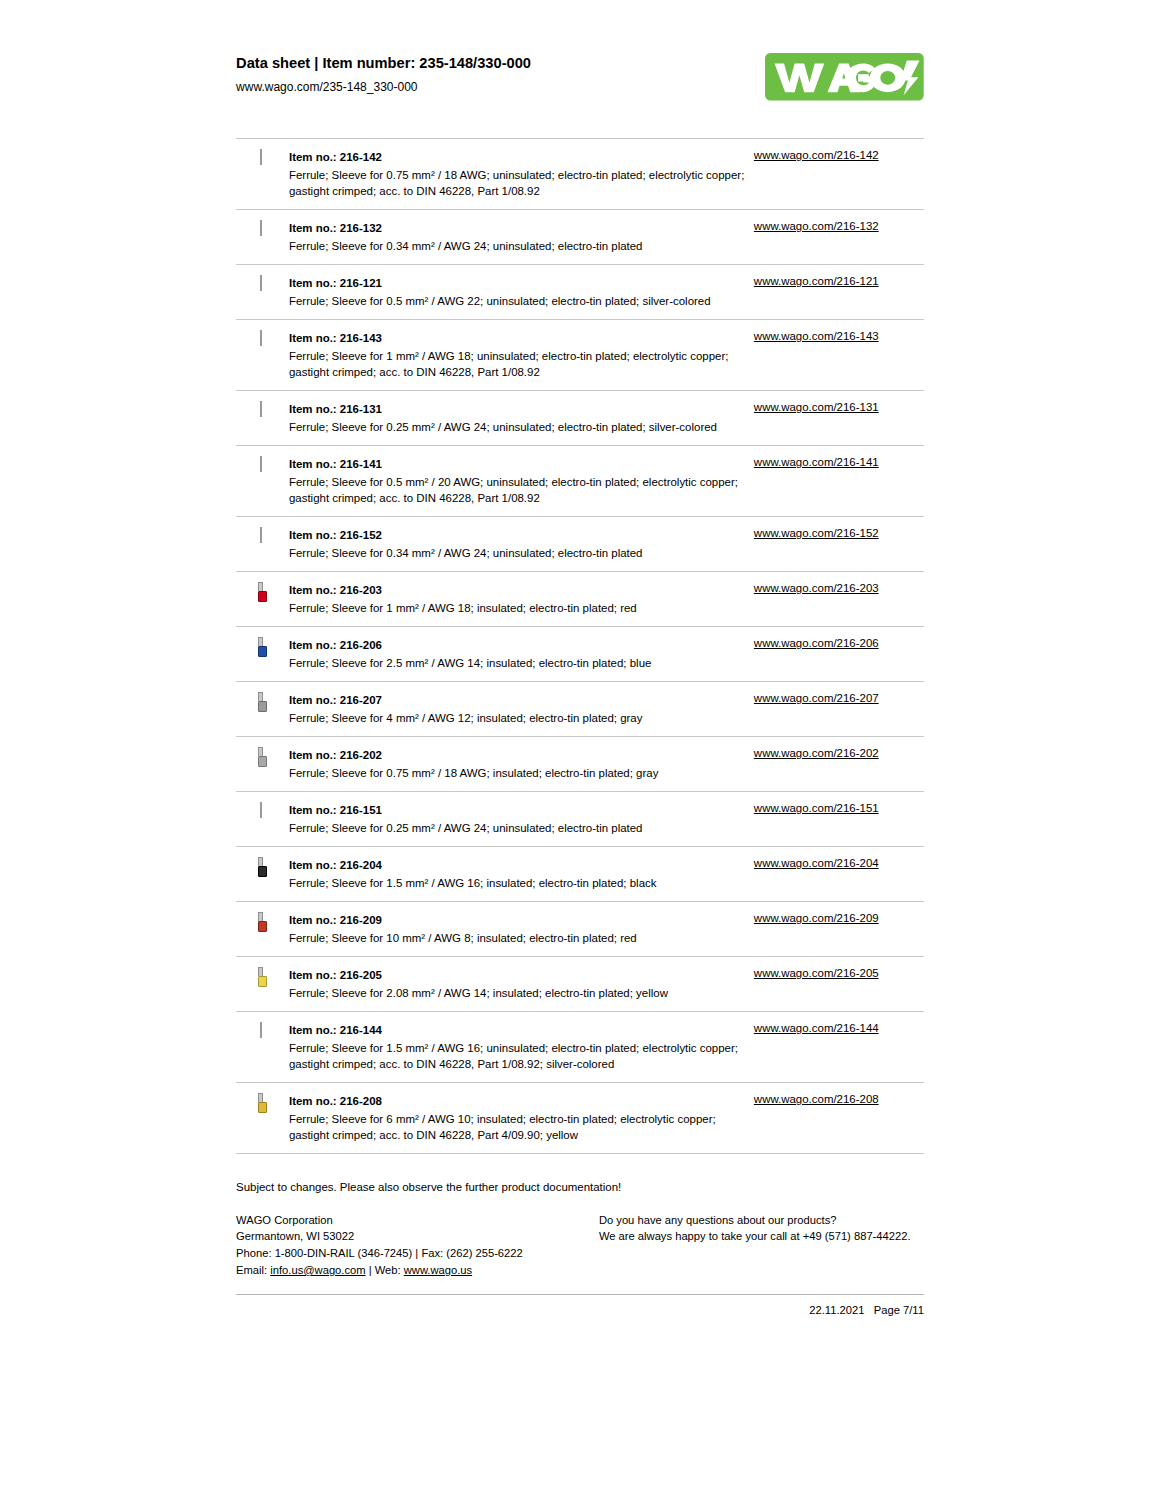Data sheet | Item number: 235-148/330-000
www.wago.com/235-148_330-000
| | Item no.: 216-142 Ferrule; Sleeve for 0.75 mm² / 18 AWG; uninsulated; electro-tin plated; electrolytic copper; gastight crimped; acc. to DIN 46228, Part 1/08.92 | www.wago.com/216-142 |
| | Item no.: 216-132 Ferrule; Sleeve for 0.34 mm² / AWG 24; uninsulated; electro-tin plated | www.wago.com/216-132 |
| | Item no.: 216-121 Ferrule; Sleeve for 0.5 mm² / AWG 22; uninsulated; electro-tin plated; silver-colored | www.wago.com/216-121 |
| | Item no.: 216-143 Ferrule; Sleeve for 1 mm² / AWG 18; uninsulated; electro-tin plated; electrolytic copper; gastight crimped; acc. to DIN 46228, Part 1/08.92 | www.wago.com/216-143 |
| | Item no.: 216-131 Ferrule; Sleeve for 0.25 mm² / AWG 24; uninsulated; electro-tin plated; silver-colored | www.wago.com/216-131 |
| | Item no.: 216-141 Ferrule; Sleeve for 0.5 mm² / 20 AWG; uninsulated; electro-tin plated; electrolytic copper; gastight crimped; acc. to DIN 46228, Part 1/08.92 | www.wago.com/216-141 |
| | Item no.: 216-152 Ferrule; Sleeve for 0.34 mm² / AWG 24; uninsulated; electro-tin plated | www.wago.com/216-152 |
| | Item no.: 216-203 Ferrule; Sleeve for 1 mm² / AWG 18; insulated; electro-tin plated; red | www.wago.com/216-203 |
| | Item no.: 216-206 Ferrule; Sleeve for 2.5 mm² / AWG 14; insulated; electro-tin plated; blue | www.wago.com/216-206 |
| | Item no.: 216-207 Ferrule; Sleeve for 4 mm² / AWG 12; insulated; electro-tin plated; gray | www.wago.com/216-207 |
| | Item no.: 216-202 Ferrule; Sleeve for 0.75 mm² / 18 AWG; insulated; electro-tin plated; gray | www.wago.com/216-202 |
| | Item no.: 216-151 Ferrule; Sleeve for 0.25 mm² / AWG 24; uninsulated; electro-tin plated | www.wago.com/216-151 |
| | Item no.: 216-204 Ferrule; Sleeve for 1.5 mm² / AWG 16; insulated; electro-tin plated; black | www.wago.com/216-204 |
| | Item no.: 216-209 Ferrule; Sleeve for 10 mm² / AWG 8; insulated; electro-tin plated; red | www.wago.com/216-209 |
| | Item no.: 216-205 Ferrule; Sleeve for 2.08 mm² / AWG 14; insulated; electro-tin plated; yellow | www.wago.com/216-205 |
| | Item no.: 216-144 Ferrule; Sleeve for 1.5 mm² / AWG 16; uninsulated; electro-tin plated; electrolytic copper; gastight crimped; acc. to DIN 46228, Part 1/08.92; silver-colored | www.wago.com/216-144 |
| | Item no.: 216-208 Ferrule; Sleeve for 6 mm² / AWG 10; insulated; electro-tin plated; electrolytic copper; gastight crimped; acc. to DIN 46228, Part 4/09.90; yellow | www.wago.com/216-208 |
Subject to changes. Please also observe the further product documentation!
WAGO Corporation
Germantown, WI 53022
Phone: 1-800-DIN-RAIL (346-7245) | Fax: (262) 255-6222
Email: info.us@wago.com | Web: www.wago.us
Do you have any questions about our products?
We are always happy to take your call at +49 (571) 887-44222.
22.11.2021 Page 7/11